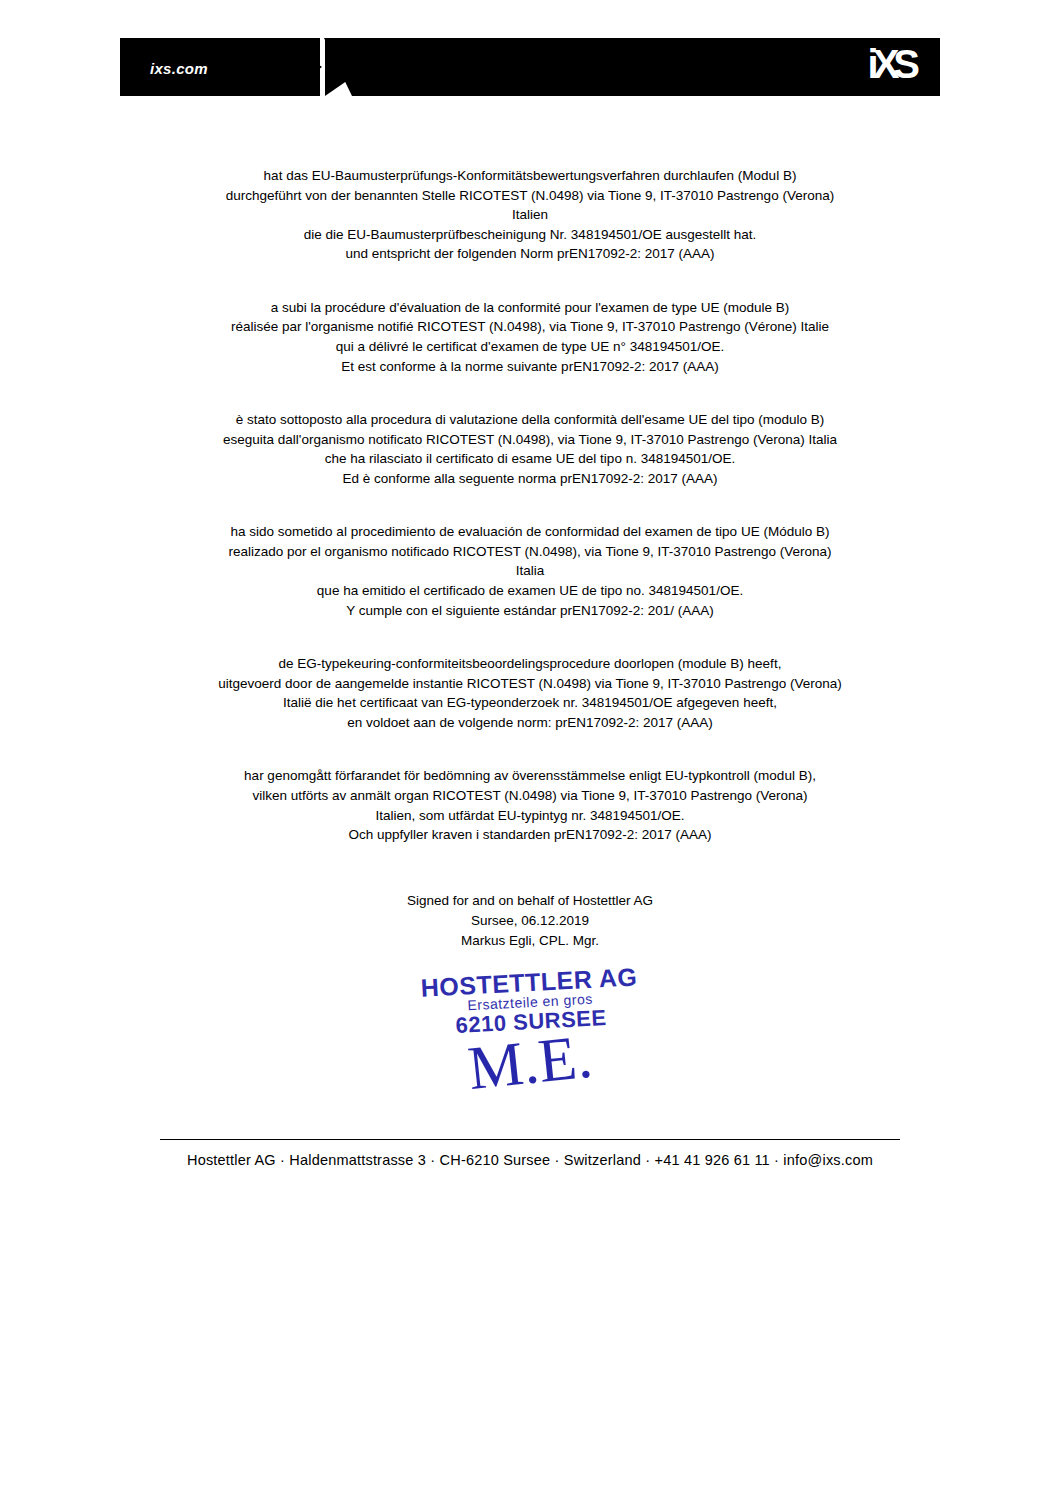ixs.com
iXS
hat das EU-Baumusterprüfungs-Konformitätsbewertungsverfahren durchlaufen (Modul B)
durchgeführt von der benannten Stelle RICOTEST (N.0498) via Tione 9, IT-37010 Pastrengo (Verona) Italien
die die EU-Baumusterprüfbescheinigung Nr. 348194501/OE ausgestellt hat.
und entspricht der folgenden Norm prEN17092-2: 2017 (AAA)
a subi la procédure d'évaluation de la conformité pour l'examen de type UE (module B)
réalisée par l'organisme notifié RICOTEST (N.0498), via Tione 9, IT-37010 Pastrengo (Vérone) Italie
qui a délivré le certificat d'examen de type UE n° 348194501/OE.
Et est conforme à la norme suivante prEN17092-2: 2017 (AAA)
è stato sottoposto alla procedura di valutazione della conformità dell'esame UE del tipo (modulo B)
eseguita dall'organismo notificato RICOTEST (N.0498), via Tione 9, IT-37010 Pastrengo (Verona) Italia
che ha rilasciato il certificato di esame UE del tipo n. 348194501/OE.
Ed è conforme alla seguente norma prEN17092-2: 2017 (AAA)
ha sido sometido al procedimiento de evaluación de conformidad del examen de tipo UE (Módulo B)
realizado por el organismo notificado RICOTEST (N.0498), via Tione 9, IT-37010 Pastrengo (Verona) Italia
que ha emitido el certificado de examen UE de tipo no. 348194501/OE.
Y cumple con el siguiente estándar prEN17092-2: 201/ (AAA)
de EG-typekeuring-conformiteitsbeoordelingsprocedure doorlopen (module B) heeft,
uitgevoerd door de aangemelde instantie RICOTEST (N.0498) via Tione 9, IT-37010 Pastrengo (Verona)
Italië die het certificaat van EG-typeonderzoek nr. 348194501/OE afgegeven heeft,
en voldoet aan de volgende norm: prEN17092-2: 2017 (AAA)
har genomgått förfarandet för bedömning av överensstämmelse enligt EU-typkontroll (modul B),
vilken utförts av anmält organ RICOTEST (N.0498) via Tione 9, IT-37010 Pastrengo (Verona)
Italien, som utfärdat EU-typintyg nr. 348194501/OE.
Och uppfyller kraven i standarden prEN17092-2: 2017 (AAA)
Signed for and on behalf of Hostettler AG
Sursee, 06.12.2019
Markus Egli, CPL. Mgr.
HOSTETTLER AG
Ersatzteile en gros
6210 SURSEE
M.E.
Hostettler AG · Haldenmattstrasse 3 · CH-6210 Sursee · Switzerland · +41 41 926 61 11 · info@ixs.com